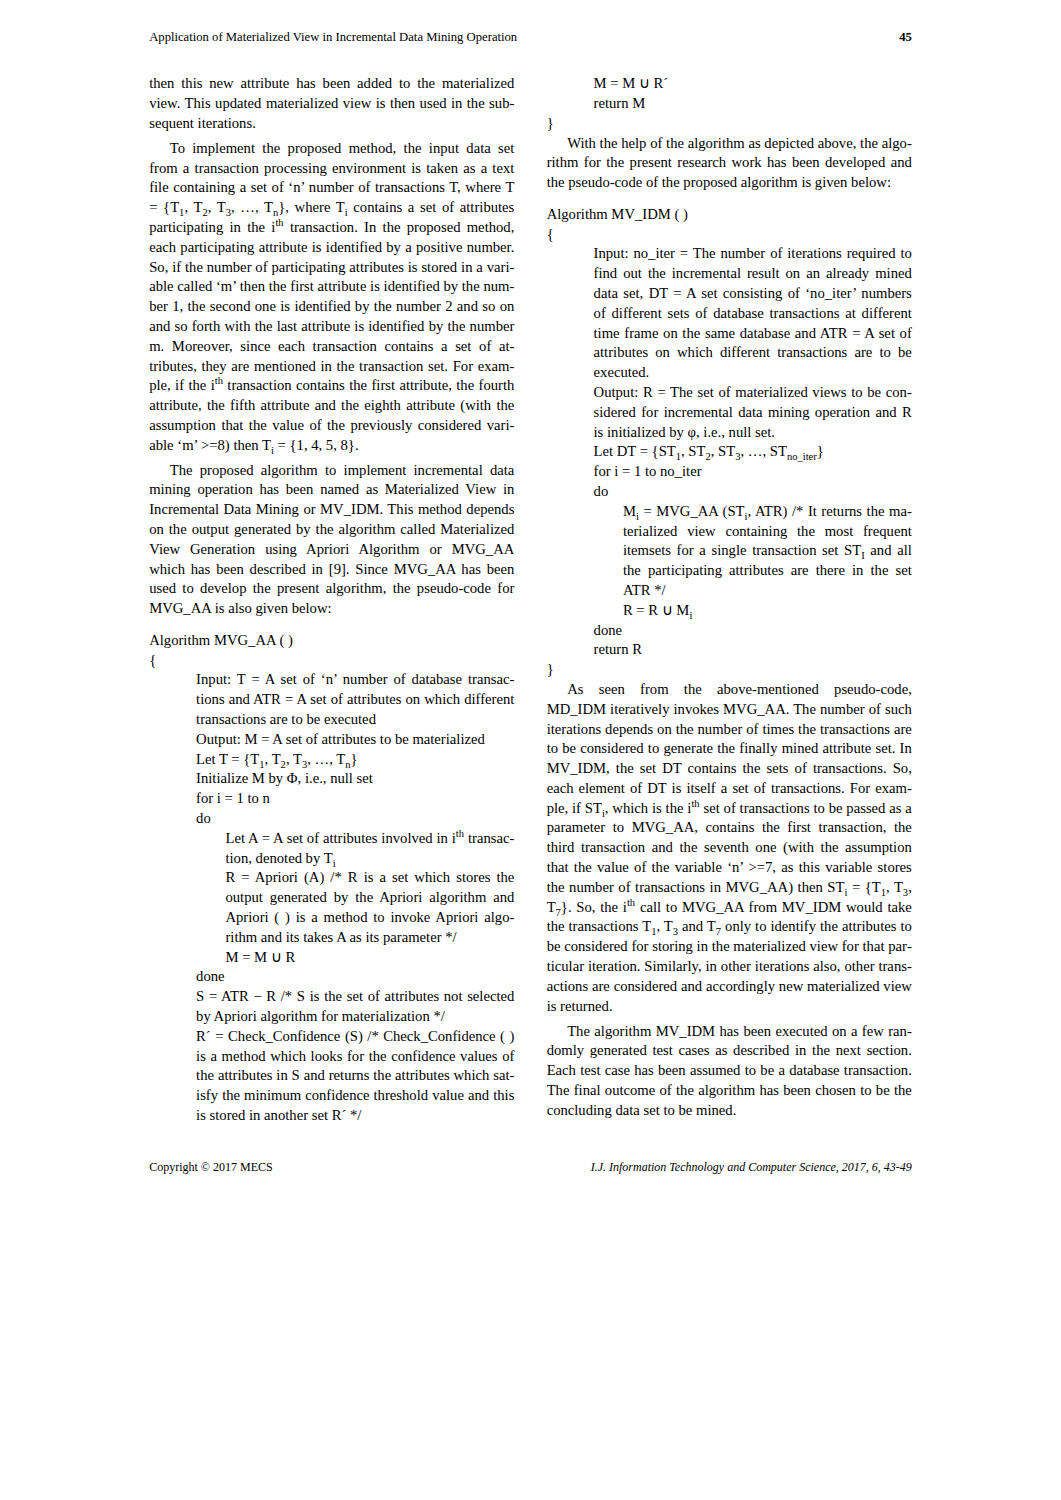Application of Materialized View in Incremental Data Mining Operation 45
then this new attribute has been added to the materialized view. This updated materialized view is then used in the subsequent iterations.
To implement the proposed method, the input data set from a transaction processing environment is taken as a text file containing a set of ‘n’ number of transactions T, where T = {T1, T2, T3, …, Tn}, where Ti contains a set of attributes participating in the ith transaction. In the proposed method, each participating attribute is identified by a positive number. So, if the number of participating attributes is stored in a variable called ‘m’ then the first attribute is identified by the number 1, the second one is identified by the number 2 and so on and so forth with the last attribute is identified by the number m. Moreover, since each transaction contains a set of attributes, they are mentioned in the transaction set. For example, if the ith transaction contains the first attribute, the fourth attribute, the fifth attribute and the eighth attribute (with the assumption that the value of the previously considered variable ‘m’ >=8) then Ti = {1, 4, 5, 8}.
The proposed algorithm to implement incremental data mining operation has been named as Materialized View in Incremental Data Mining or MV_IDM. This method depends on the output generated by the algorithm called Materialized View Generation using Apriori Algorithm or MVG_AA which has been described in [9]. Since MVG_AA has been used to develop the present algorithm, the pseudo-code for MVG_AA is also given below:
Algorithm MVG_AA ( )
{
Input: T = A set of ‘n’ number of database transactions and ATR = A set of attributes on which different transactions are to be executed
Output: M = A set of attributes to be materialized
Let T = {T1, T2, T3, …, Tn}
Initialize M by Φ, i.e., null set
for i = 1 to n
do
Let A = A set of attributes involved in ith transaction, denoted by Ti
R = Apriori (A) /* R is a set which stores the output generated by the Apriori algorithm and Apriori ( ) is a method to invoke Apriori algorithm and its takes A as its parameter */
M = M ∪ R
done
S = ATR − R /* S is the set of attributes not selected by Apriori algorithm for materialization */
R´ = Check_Confidence (S) /* Check_Confidence ( ) is a method which looks for the confidence values of the attributes in S and returns the attributes which satisfy the minimum confidence threshold value and this is stored in another set R´ */
M = M ∪ R´
return M
}
With the help of the algorithm as depicted above, the algorithm for the present research work has been developed and the pseudo-code of the proposed algorithm is given below:
Algorithm MV_IDM ( )
{
Input: no_iter = The number of iterations required to find out the incremental result on an already mined data set, DT = A set consisting of ‘no_iter’ numbers of different sets of database transactions at different time frame on the same database and ATR = A set of attributes on which different transactions are to be executed.
Output: R = The set of materialized views to be considered for incremental data mining operation and R is initialized by φ, i.e., null set.
Let DT = {ST1, ST2, ST3, …, STno_iter}
for i = 1 to no_iter
do
Mi = MVG_AA (STi, ATR) /* It returns the materialized view containing the most frequent itemsets for a single transaction set STI and all the participating attributes are there in the set ATR */
R = R ∪ Mi
done
return R
}
As seen from the above-mentioned pseudo-code, MD_IDM iteratively invokes MVG_AA. The number of such iterations depends on the number of times the transactions are to be considered to generate the finally mined attribute set. In MV_IDM, the set DT contains the sets of transactions. So, each element of DT is itself a set of transactions. For example, if STi, which is the ith set of transactions to be passed as a parameter to MVG_AA, contains the first transaction, the third transaction and the seventh one (with the assumption that the value of the variable ‘n’ >=7, as this variable stores the number of transactions in MVG_AA) then STi = {T1, T3, T7}. So, the ith call to MVG_AA from MV_IDM would take the transactions T1, T3 and T7 only to identify the attributes to be considered for storing in the materialized view for that particular iteration. Similarly, in other iterations also, other transactions are considered and accordingly new materialized view is returned.
The algorithm MV_IDM has been executed on a few randomly generated test cases as described in the next section. Each test case has been assumed to be a database transaction. The final outcome of the algorithm has been chosen to be the concluding data set to be mined.
Copyright © 2017 MECS I.J. Information Technology and Computer Science, 2017, 6, 43-49